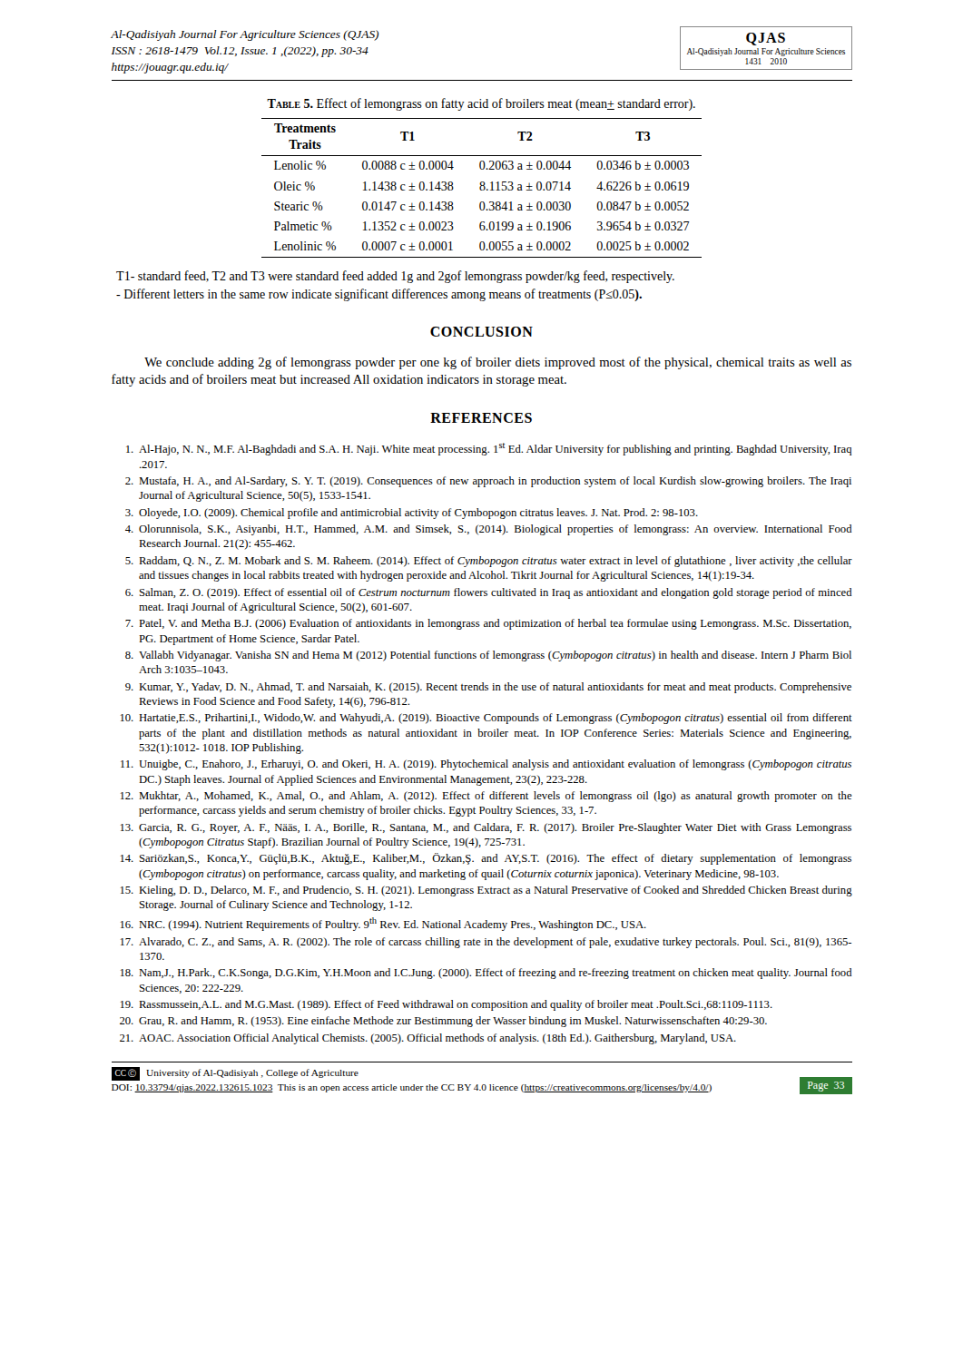Al-Qadisiyah Journal For Agriculture Sciences (QJAS)
ISSN : 2618-1479 Vol.12, Issue. 1 ,(2022), pp. 30-34
https://jouagr.qu.edu.iq/
QJAS
Al-Qadisiyah Journal For Agriculture Sciences
1431 2010
Table 5. Effect of lemongrass on fatty acid of broilers meat (mean + standard error).
| Treatments Traits | T1 | T2 | T3 |
| --- | --- | --- | --- |
| Lenolic % | 0.0088 c ± 0.0004 | 0.2063 a ± 0.0044 | 0.0346 b ± 0.0003 |
| Oleic % | 1.1438 c ± 0.1438 | 8.1153 a ± 0.0714 | 4.6226 b ± 0.0619 |
| Stearic % | 0.0147 c ± 0.1438 | 0.3841 a ± 0.0030 | 0.0847 b ± 0.0052 |
| Palmetic % | 1.1352 c ± 0.0023 | 6.0199 a ± 0.1906 | 3.9654 b ± 0.0327 |
| Lenolinic % | 0.0007 c ± 0.0001 | 0.0055 a ± 0.0002 | 0.0025 b ± 0.0002 |
T1- standard feed, T2 and T3 were standard feed added 1g and 2gof lemongrass powder/kg feed, respectively.
- Different letters in the same row indicate significant differences among means of treatments (P≤0.05).
CONCLUSION
We conclude adding 2g of lemongrass powder per one kg of broiler diets improved most of the physical, chemical traits as well as fatty acids and of broilers meat but increased All oxidation indicators in storage meat.
REFERENCES
Al-Hajo, N. N., M.F. Al-Baghdadi and S.A. H. Naji. White meat processing. 1st Ed. Aldar University for publishing and printing. Baghdad University, Iraq .2017.
Mustafa, H. A., and Al-Sardary, S. Y. T. (2019). Consequences of new approach in production system of local Kurdish slow-growing broilers. The Iraqi Journal of Agricultural Science, 50(5), 1533-1541.
Oloyede, I.O. (2009). Chemical profile and antimicrobial activity of Cymbopogon citratus leaves. J. Nat. Prod. 2: 98-103.
Olorunnisola, S.K., Asiyanbi, H.T., Hammed, A.M. and Simsek, S., (2014). Biological properties of lemongrass: An overview. International Food Research Journal. 21(2): 455-462.
Raddam, Q. N., Z. M. Mobark and S. M. Raheem. (2014). Effect of Cymbopogon citratus water extract in level of glutathione , liver activity ,the cellular and tissues changes in local rabbits treated with hydrogen peroxide and Alcohol. Tikrit Journal for Agricultural Sciences, 14(1):19-34.
Salman, Z. O. (2019). Effect of essential oil of Cestrum nocturnum flowers cultivated in Iraq as antioxidant and elongation gold storage period of minced meat. Iraqi Journal of Agricultural Science, 50(2), 601-607.
Patel, V. and Metha B.J. (2006) Evaluation of antioxidants in lemongrass and optimization of herbal tea formulae using Lemongrass. M.Sc. Dissertation, PG. Department of Home Science, Sardar Patel.
Vallabh Vidyanagar. Vanisha SN and Hema M (2012) Potential functions of lemongrass (Cymbopogon citratus) in health and disease. Intern J Pharm Biol Arch 3:1035–1043.
Kumar, Y., Yadav, D. N., Ahmad, T. and Narsaiah, K. (2015). Recent trends in the use of natural antioxidants for meat and meat products. Comprehensive Reviews in Food Science and Food Safety, 14(6), 796-812.
Hartatie,E.S., Prihartini,I., Widodo,W. and Wahyudi,A. (2019). Bioactive Compounds of Lemongrass (Cymbopogon citratus) essential oil from different parts of the plant and distillation methods as natural antioxidant in broiler meat. In IOP Conference Series: Materials Science and Engineering, 532(1):1012- 1018. IOP Publishing.
Unuigbe, C., Enahoro, J., Erharuyi, O. and Okeri, H. A. (2019). Phytochemical analysis and antioxidant evaluation of lemongrass (Cymbopogon citratus DC.) Staph leaves. Journal of Applied Sciences and Environmental Management, 23(2), 223-228.
Mukhtar, A., Mohamed, K., Amal, O., and Ahlam, A. (2012). Effect of different levels of lemongrass oil (lgo) as anatural growth promoter on the performance, carcass yields and serum chemistry of broiler chicks. Egypt Poultry Sciences, 33, 1-7.
Garcia, R. G., Royer, A. F., Nääs, I. A., Borille, R., Santana, M., and Caldara, F. R. (2017). Broiler Pre-Slaughter Water Diet with Grass Lemongrass (Cymbopogon Citratus Stapf). Brazilian Journal of Poultry Science, 19(4), 725-731.
Sariözkan,S., Konca,Y., Güçlü,B.K., Aktuğ,E., Kaliber,M., Özkan,Ş. and AY,S.T. (2016). The effect of dietary supplementation of lemongrass (Cymbopogon citratus) on performance, carcass quality, and marketing of quail (Coturnix coturnix japonica). Veterinary Medicine, 98-103.
Kieling, D. D., Delarco, M. F., and Prudencio, S. H. (2021). Lemongrass Extract as a Natural Preservative of Cooked and Shredded Chicken Breast during Storage. Journal of Culinary Science and Technology, 1-12.
NRC. (1994). Nutrient Requirements of Poultry. 9th Rev. Ed. National Academy Pres., Washington DC., USA.
Alvarado, C. Z., and Sams, A. R. (2002). The role of carcass chilling rate in the development of pale, exudative turkey pectorals. Poul. Sci., 81(9), 1365-1370.
Nam,J., H.Park., C.K.Songa, D.G.Kim, Y.H.Moon and I.C.Jung. (2000). Effect of freezing and re-freezing treatment on chicken meat quality. Journal food Sciences, 20: 222-229.
Rassmussein,A.L. and M.G.Mast. (1989). Effect of Feed withdrawal on composition and quality of broiler meat .Poult.Sci.,68:1109-1113.
Grau, R. and Hamm, R. (1953). Eine einfache Methode zur Bestimmung der Wasser bindung im Muskel. Naturwissenschaften 40:29-30.
AOAC. Association Official Analytical Chemists. (2005). Official methods of analysis. (18th Ed.). Gaithersburg, Maryland, USA.
CC Ⓒ University of Al-Qadisiyah , College of Agriculture
DOI: 10.33794/qjas.2022.132615.1023 This is an open access article under the CC BY 4.0 licence (https://creativecommons.org/licenses/by/4.0/)
Page 33